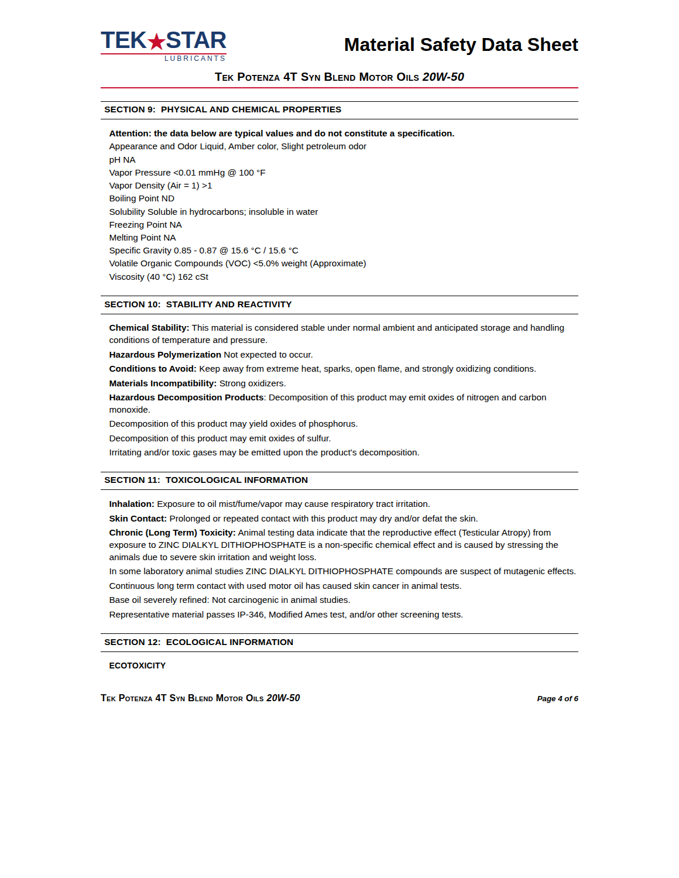TEK★STAR
LUBRICANTS
Material Safety Data Sheet
Tek Potenza 4T Syn Blend Motor Oils 20W-50
SECTION 9: PHYSICAL AND CHEMICAL PROPERTIES
Attention: the data below are typical values and do not constitute a specification.
Appearance and Odor Liquid, Amber color, Slight petroleum odor
pH NA
Vapor Pressure <0.01 mmHg @ 100 °F
Vapor Density (Air = 1) >1
Boiling Point ND
Solubility Soluble in hydrocarbons; insoluble in water
Freezing Point NA
Melting Point NA
Specific Gravity 0.85 - 0.87 @ 15.6 °C / 15.6 °C
Volatile Organic Compounds (VOC) <5.0% weight (Approximate)
Viscosity (40 °C) 162 cSt
SECTION 10: STABILITY AND REACTIVITY
Chemical Stability: This material is considered stable under normal ambient and anticipated storage and handling conditions of temperature and pressure.
Hazardous Polymerization Not expected to occur.
Conditions to Avoid: Keep away from extreme heat, sparks, open flame, and strongly oxidizing conditions.
Materials Incompatibility: Strong oxidizers.
Hazardous Decomposition Products: Decomposition of this product may emit oxides of nitrogen and carbon monoxide.
Decomposition of this product may yield oxides of phosphorus.
Decomposition of this product may emit oxides of sulfur.
Irritating and/or toxic gases may be emitted upon the product's decomposition.
SECTION 11: TOXICOLOGICAL INFORMATION
Inhalation: Exposure to oil mist/fume/vapor may cause respiratory tract irritation.
Skin Contact: Prolonged or repeated contact with this product may dry and/or defat the skin.
Chronic (Long Term) Toxicity: Animal testing data indicate that the reproductive effect (Testicular Atropy) from exposure to ZINC DIALKYL DITHIOPHOSPHATE is a non-specific chemical effect and is caused by stressing the animals due to severe skin irritation and weight loss.
In some laboratory animal studies ZINC DIALKYL DITHIOPHOSPHATE compounds are suspect of mutagenic effects.
Continuous long term contact with used motor oil has caused skin cancer in animal tests.
Base oil severely refined: Not carcinogenic in animal studies.
Representative material passes IP-346, Modified Ames test, and/or other screening tests.
SECTION 12: ECOLOGICAL INFORMATION
ECOTOXICITY
Tek Potenza 4T Syn Blend Motor Oils 20W-50
Page 4 of 6